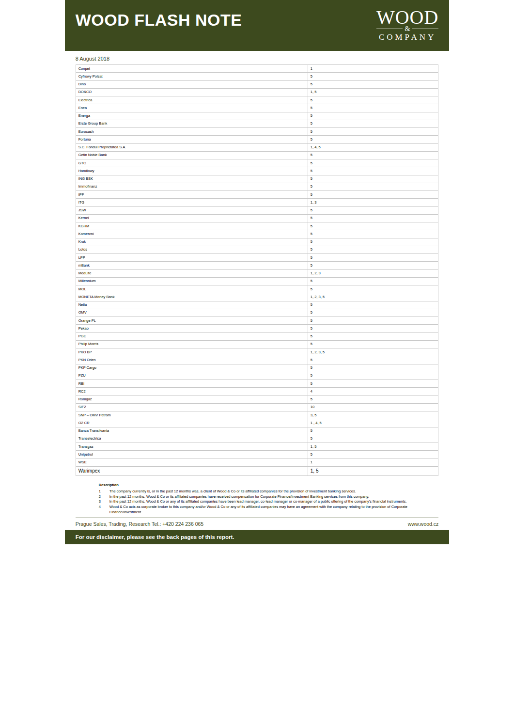WOOD FLASH NOTE
WOOD
&
COMPANY
8 August 2018
| Conpet | 1 |
| Cyfrowy Polsat | 5 |
| Dino | 5 |
| DO&CO | 1, 5 |
| Electrica | 5 |
| Enea | 5 |
| Energa | 5 |
| Erste Group Bank | 5 |
| Eurocash | 5 |
| Fortuna | 5 |
| S.C. Fondul Proprietatea S.A. | 1, 4, 5 |
| Getin Noble Bank | 5 |
| GTC | 5 |
| Handlowy | 5 |
| ING BSK | 5 |
| Immofinanz | 5 |
| IPF | 5 |
| ITG | 1, 3 |
| JSW | 5 |
| Kernel | 5 |
| KGHM | 5 |
| Komercni | 5 |
| Kruk | 5 |
| Lotos | 5 |
| LPP | 5 |
| mBank | 5 |
| MedLife | 1, 2, 3 |
| Millennium | 5 |
| MOL | 5 |
| MONETA Money Bank | 1, 2, 3, 5 |
| Netia | 5 |
| OMV | 5 |
| Orange PL | 5 |
| Pekao | 5 |
| PGE | 5 |
| Philip Morris | 5 |
| PKO BP | 1, 2, 3, 5 |
| PKN Orlen | 5 |
| PKP Cargo | 5 |
| PZU | 5 |
| RBI | 5 |
| RC2 | 4 |
| Romgaz | 5 |
| SIF2 | 10 |
| SNP – OMV Petrom | 3, 5 |
| O2 CR | 1 , 4, 5 |
| Banca Transilvania | 5 |
| Transelectrica | 5 |
| Transgaz | 1, 5 |
| Unipetrol | 5 |
| WSE | 1 |
| Warimpex | 1, 5 |
Description
1 The company currently is, or in the past 12 months was, a client of Wood & Co or its affiliated companies for the provision of investment banking services.
2 In the past 12 months, Wood & Co or its affiliated companies have received compensation for Corporate Finance/Investment Banking services from this company.
3 In the past 12 months, Wood & Co or any of its affiliated companies have been lead manager, co-lead manager or co-manager of a public offering of the company's financial instruments.
4 Wood & Co acts as corporate broker to this company and/or Wood & Co or any of its affiliated companies may have an agreement with the company relating to the provision of Corporate Finance/Investment
Prague Sales, Trading, Research Tel.: +420 224 236 065 www.wood.cz
For our disclaimer, please see the back pages of this report.